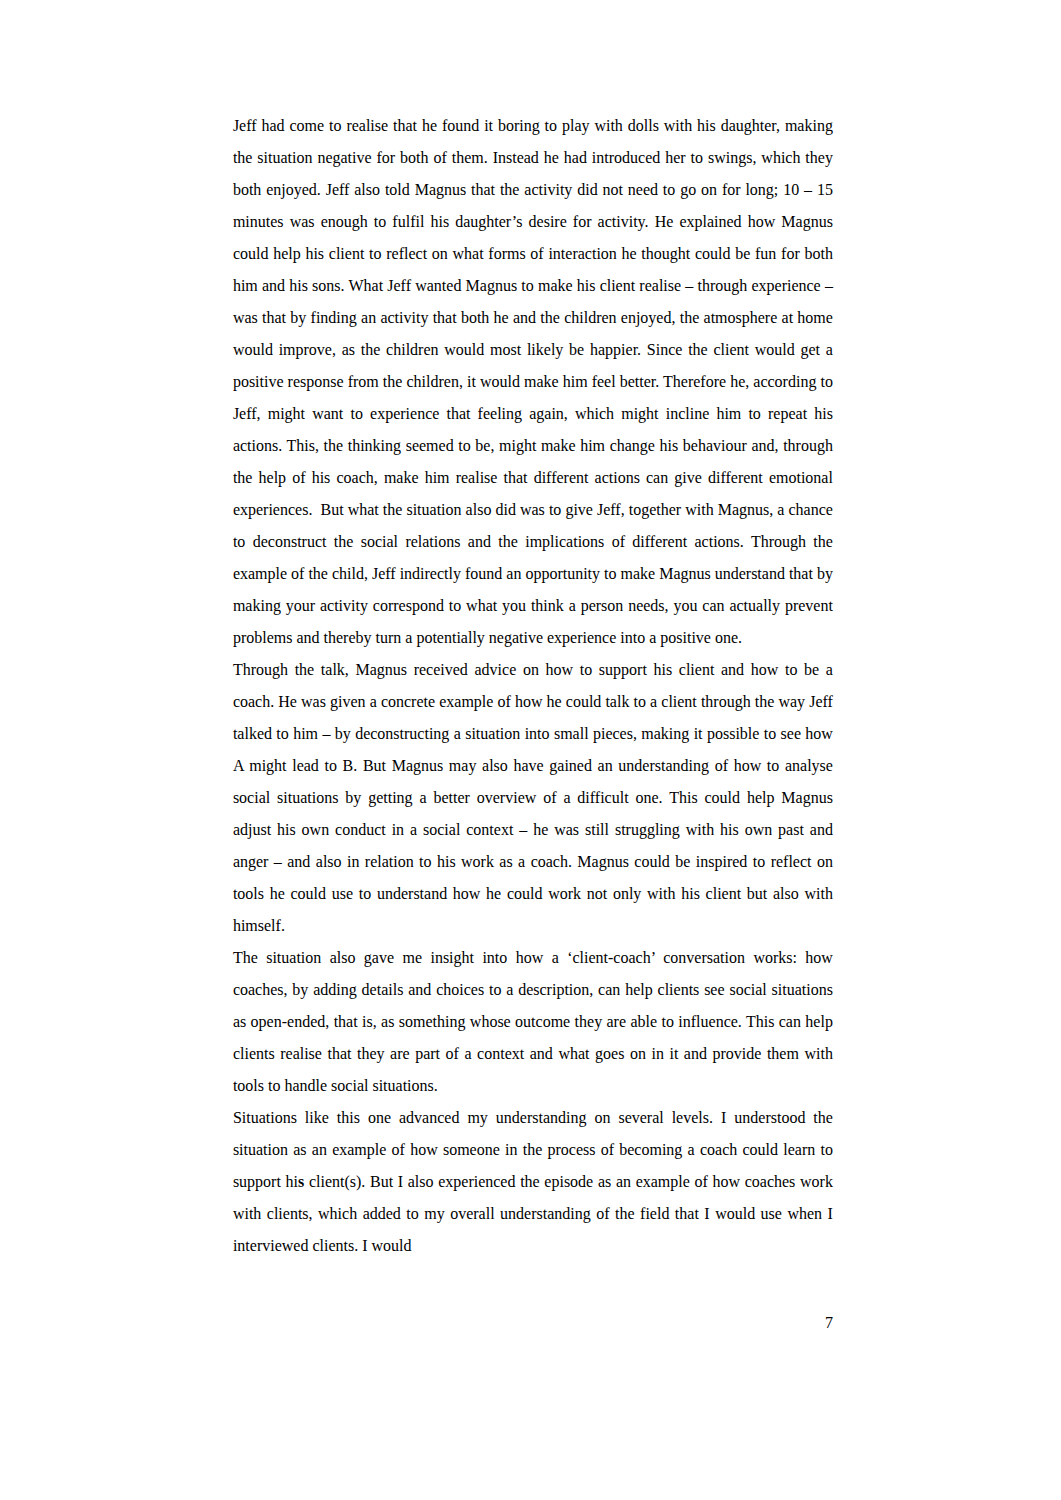Jeff had come to realise that he found it boring to play with dolls with his daughter, making the situation negative for both of them. Instead he had introduced her to swings, which they both enjoyed. Jeff also told Magnus that the activity did not need to go on for long; 10 – 15 minutes was enough to fulfil his daughter’s desire for activity. He explained how Magnus could help his client to reflect on what forms of interaction he thought could be fun for both him and his sons. What Jeff wanted Magnus to make his client realise – through experience – was that by finding an activity that both he and the children enjoyed, the atmosphere at home would improve, as the children would most likely be happier. Since the client would get a positive response from the children, it would make him feel better. Therefore he, according to Jeff, might want to experience that feeling again, which might incline him to repeat his actions. This, the thinking seemed to be, might make him change his behaviour and, through the help of his coach, make him realise that different actions can give different emotional experiences. But what the situation also did was to give Jeff, together with Magnus, a chance to deconstruct the social relations and the implications of different actions. Through the example of the child, Jeff indirectly found an opportunity to make Magnus understand that by making your activity correspond to what you think a person needs, you can actually prevent problems and thereby turn a potentially negative experience into a positive one.
Through the talk, Magnus received advice on how to support his client and how to be a coach. He was given a concrete example of how he could talk to a client through the way Jeff talked to him – by deconstructing a situation into small pieces, making it possible to see how A might lead to B. But Magnus may also have gained an understanding of how to analyse social situations by getting a better overview of a difficult one. This could help Magnus adjust his own conduct in a social context – he was still struggling with his own past and anger – and also in relation to his work as a coach. Magnus could be inspired to reflect on tools he could use to understand how he could work not only with his client but also with himself.
The situation also gave me insight into how a ‘client-coach’ conversation works: how coaches, by adding details and choices to a description, can help clients see social situations as open-ended, that is, as something whose outcome they are able to influence. This can help clients realise that they are part of a context and what goes on in it and provide them with tools to handle social situations.
Situations like this one advanced my understanding on several levels. I understood the situation as an example of how someone in the process of becoming a coach could learn to support his client(s). But I also experienced the episode as an example of how coaches work with clients, which added to my overall understanding of the field that I would use when I interviewed clients. I would
7